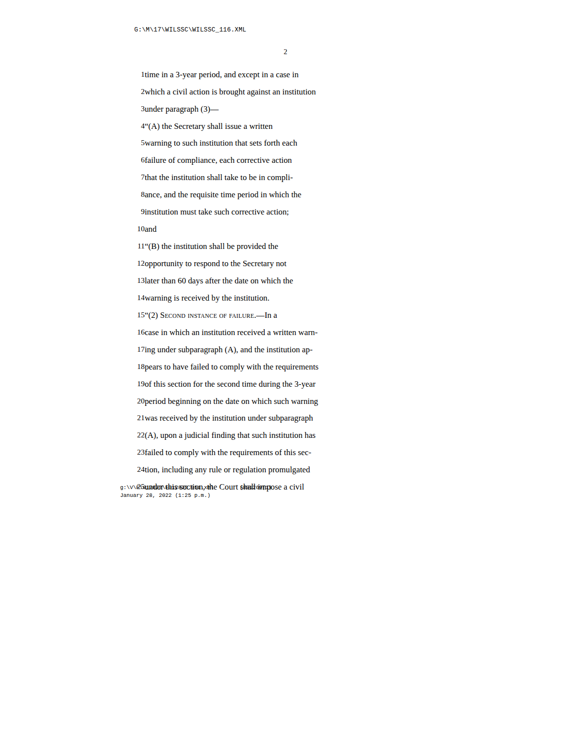G:\M\17\WILSSC\WILSSC_116.XML
2
| 1 | time in a 3-year period, and except in a case in |
| 2 | which a civil action is brought against an institution |
| 3 | under paragraph (3)— |
| 4 | “(A) the Secretary shall issue a written |
| 5 | warning to such institution that sets forth each |
| 6 | failure of compliance, each corrective action |
| 7 | that the institution shall take to be in compli- |
| 8 | ance, and the requisite time period in which the |
| 9 | institution must take such corrective action; |
| 10 | and |
| 11 | “(B) the institution shall be provided the |
| 12 | opportunity to respond to the Secretary not |
| 13 | later than 60 days after the date on which the |
| 14 | warning is received by the institution. |
| 15 | “(2) Second instance of failure. —In a |
| 16 | case in which an institution received a written warn- |
| 17 | ing under subparagraph (A), and the institution ap- |
| 18 | pears to have failed to comply with the requirements |
| 19 | of this section for the second time during the 3-year |
| 20 | period beginning on the date on which such warning |
| 21 | was received by the institution under subparagraph |
| 22 | (A), upon a judicial finding that such institution has |
| 23 | failed to comply with the requirements of this sec- |
| 24 | tion, including any rule or regulation promulgated |
| 25 | under this section, the Court shall impose a civil |
g:\V\E\012822\E012822.051.xml (831269|1)
January 28, 2022 (1:25 p.m.)